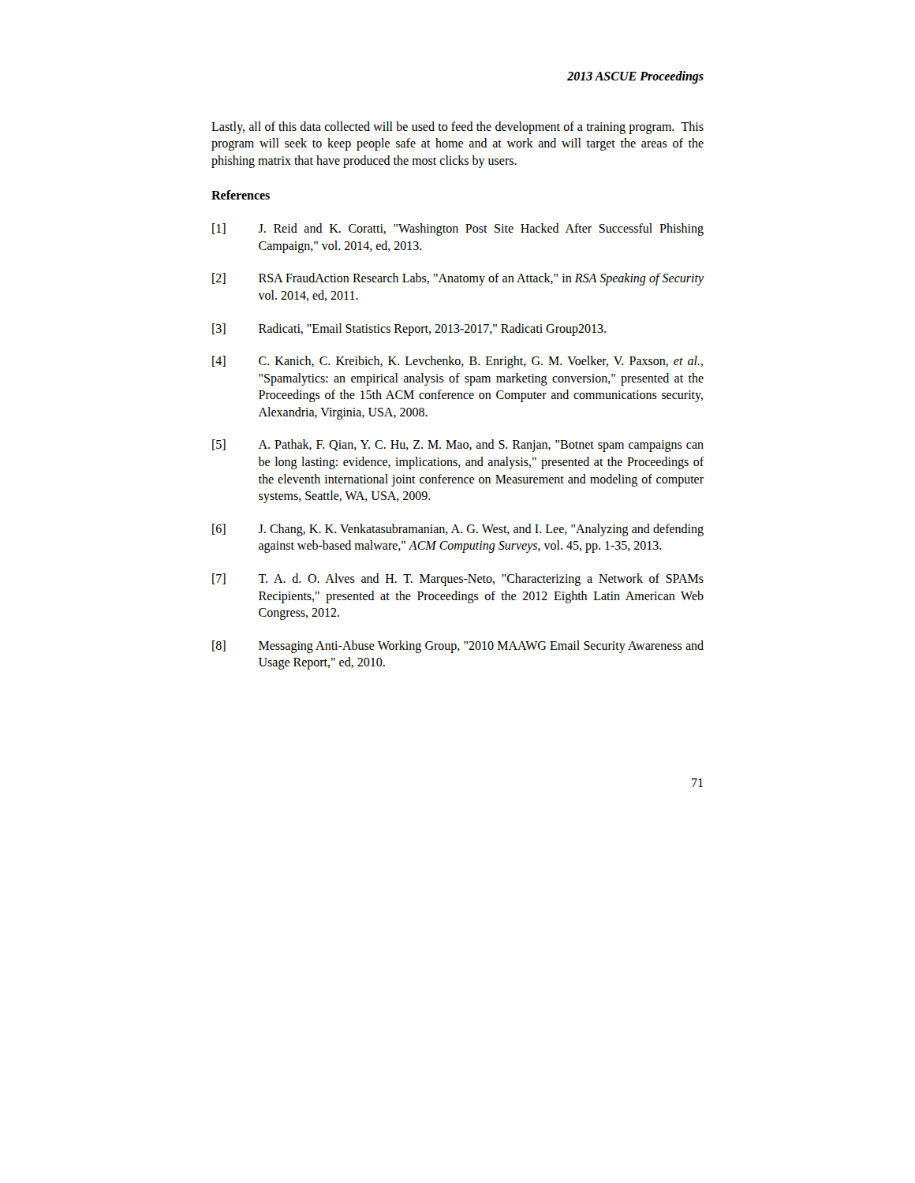2013 ASCUE Proceedings
Lastly, all of this data collected will be used to feed the development of a training program. This program will seek to keep people safe at home and at work and will target the areas of the phishing matrix that have produced the most clicks by users.
References
[1] J. Reid and K. Coratti, "Washington Post Site Hacked After Successful Phishing Campaign," vol. 2014, ed, 2013.
[2] RSA FraudAction Research Labs, "Anatomy of an Attack," in RSA Speaking of Security vol. 2014, ed, 2011.
[3] Radicati, "Email Statistics Report, 2013-2017," Radicati Group2013.
[4] C. Kanich, C. Kreibich, K. Levchenko, B. Enright, G. M. Voelker, V. Paxson, et al., "Spamalytics: an empirical analysis of spam marketing conversion," presented at the Proceedings of the 15th ACM conference on Computer and communications security, Alexandria, Virginia, USA, 2008.
[5] A. Pathak, F. Qian, Y. C. Hu, Z. M. Mao, and S. Ranjan, "Botnet spam campaigns can be long lasting: evidence, implications, and analysis," presented at the Proceedings of the eleventh international joint conference on Measurement and modeling of computer systems, Seattle, WA, USA, 2009.
[6] J. Chang, K. K. Venkatasubramanian, A. G. West, and I. Lee, "Analyzing and defending against web-based malware," ACM Computing Surveys, vol. 45, pp. 1-35, 2013.
[7] T. A. d. O. Alves and H. T. Marques-Neto, "Characterizing a Network of SPAMs Recipients," presented at the Proceedings of the 2012 Eighth Latin American Web Congress, 2012.
[8] Messaging Anti-Abuse Working Group, "2010 MAAWG Email Security Awareness and Usage Report," ed, 2010.
71